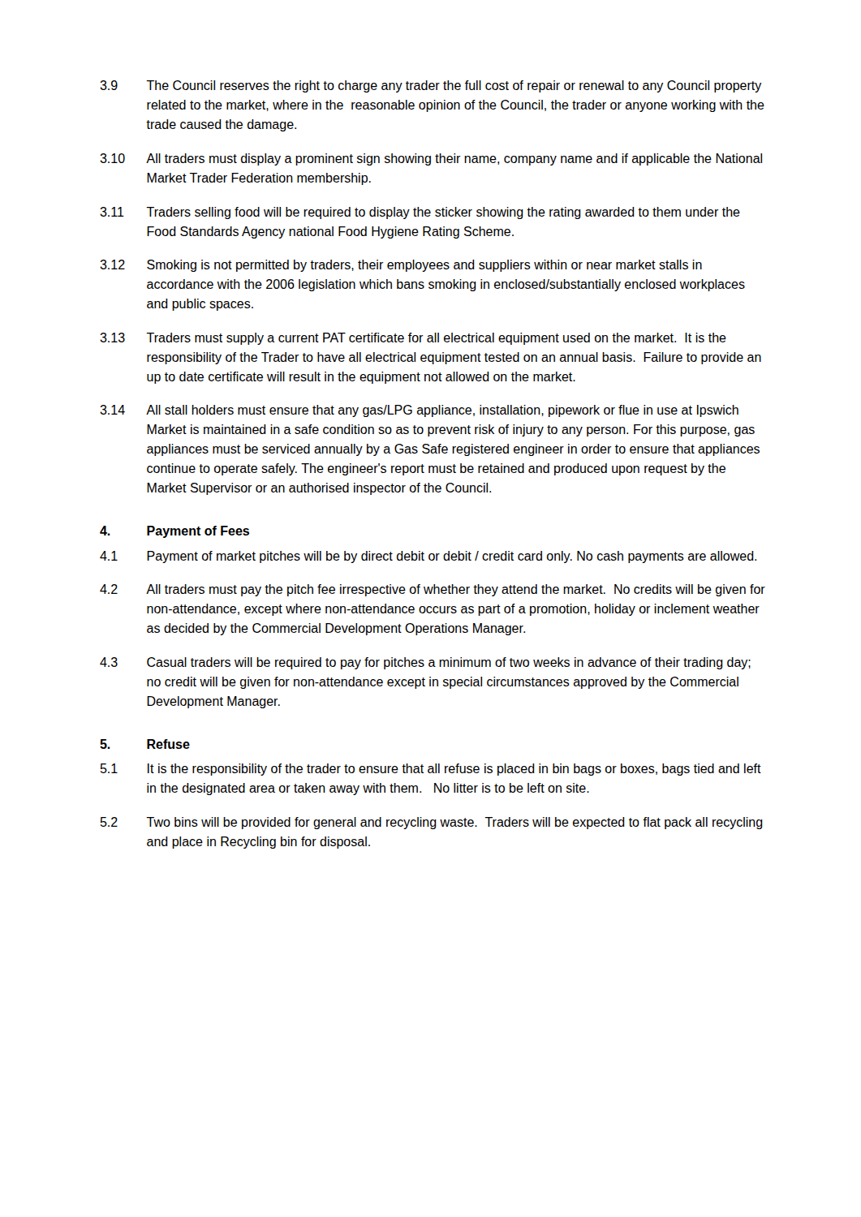3.9
The Council reserves the right to charge any trader the full cost of repair or renewal to any Council property related to the market, where in the reasonable opinion of the Council, the trader or anyone working with the trade caused the damage.
3.10
All traders must display a prominent sign showing their name, company name and if applicable the National Market Trader Federation membership.
3.11
Traders selling food will be required to display the sticker showing the rating awarded to them under the Food Standards Agency national Food Hygiene Rating Scheme.
3.12
Smoking is not permitted by traders, their employees and suppliers within or near market stalls in accordance with the 2006 legislation which bans smoking in enclosed/substantially enclosed workplaces and public spaces.
3.13
Traders must supply a current PAT certificate for all electrical equipment used on the market. It is the responsibility of the Trader to have all electrical equipment tested on an annual basis. Failure to provide an up to date certificate will result in the equipment not allowed on the market.
3.14
All stall holders must ensure that any gas/LPG appliance, installation, pipework or flue in use at Ipswich Market is maintained in a safe condition so as to prevent risk of injury to any person. For this purpose, gas appliances must be serviced annually by a Gas Safe registered engineer in order to ensure that appliances continue to operate safely. The engineer's report must be retained and produced upon request by the Market Supervisor or an authorised inspector of the Council.
4. Payment of Fees
4.1
Payment of market pitches will be by direct debit or debit / credit card only. No cash payments are allowed.
4.2
All traders must pay the pitch fee irrespective of whether they attend the market. No credits will be given for non-attendance, except where non-attendance occurs as part of a promotion, holiday or inclement weather as decided by the Commercial Development Operations Manager.
4.3
Casual traders will be required to pay for pitches a minimum of two weeks in advance of their trading day; no credit will be given for non-attendance except in special circumstances approved by the Commercial Development Manager.
5. Refuse
5.1
It is the responsibility of the trader to ensure that all refuse is placed in bin bags or boxes, bags tied and left in the designated area or taken away with them. No litter is to be left on site.
5.2
Two bins will be provided for general and recycling waste. Traders will be expected to flat pack all recycling and place in Recycling bin for disposal.